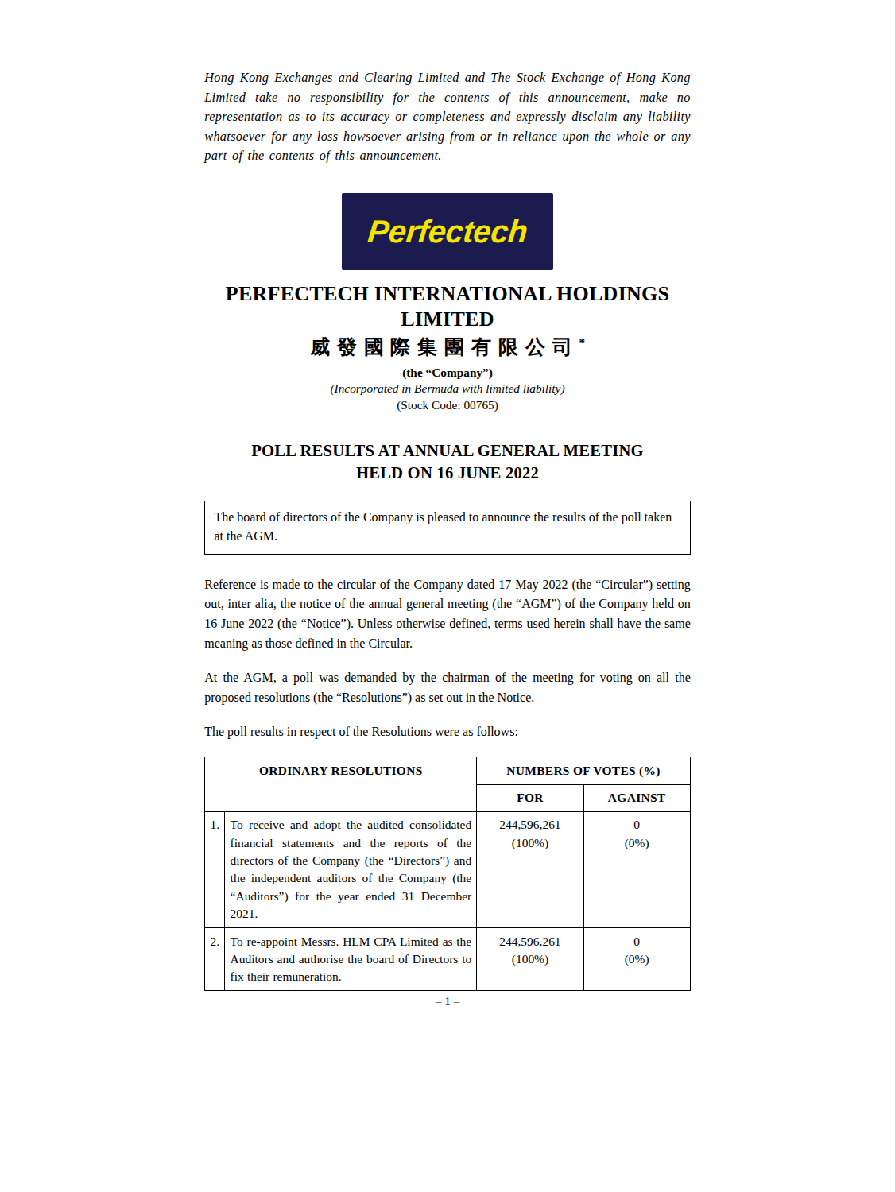Hong Kong Exchanges and Clearing Limited and The Stock Exchange of Hong Kong Limited take no responsibility for the contents of this announcement, make no representation as to its accuracy or completeness and expressly disclaim any liability whatsoever for any loss howsoever arising from or in reliance upon the whole or any part of the contents of this announcement.
Perfectech
PERFECTECH INTERNATIONAL HOLDINGS LIMITED
威發國際集團有限公司*
(the “Company”)
(Incorporated in Bermuda with limited liability)
(Stock Code: 00765)
POLL RESULTS AT ANNUAL GENERAL MEETINGHELD ON 16 JUNE 2022
The board of directors of the Company is pleased to announce the results of the poll taken at the AGM.
Reference is made to the circular of the Company dated 17 May 2022 (the “Circular”) setting out, inter alia, the notice of the annual general meeting (the “AGM”) of the Company held on 16 June 2022 (the “Notice”). Unless otherwise defined, terms used herein shall have the same meaning as those defined in the Circular.
At the AGM, a poll was demanded by the chairman of the meeting for voting on all the proposed resolutions (the “Resolutions”) as set out in the Notice.
The poll results in respect of the Resolutions were as follows:
| ORDINARY RESOLUTIONS | NUMBERS OF VOTES (%) |
| --- | --- |
| FOR | AGAINST |
| 1. | To receive and adopt the audited consolidated financial statements and the reports of the directors of the Company (the “Directors”) and the independent auditors of the Company (the “Auditors”) for the year ended 31 December 2021. | 244,596,261 (100%) | 0 (0%) |
| 2. | To re-appoint Messrs. HLM CPA Limited as the Auditors and authorise the board of Directors to fix their remuneration. | 244,596,261 (100%) | 0 (0%) |
– 1 –